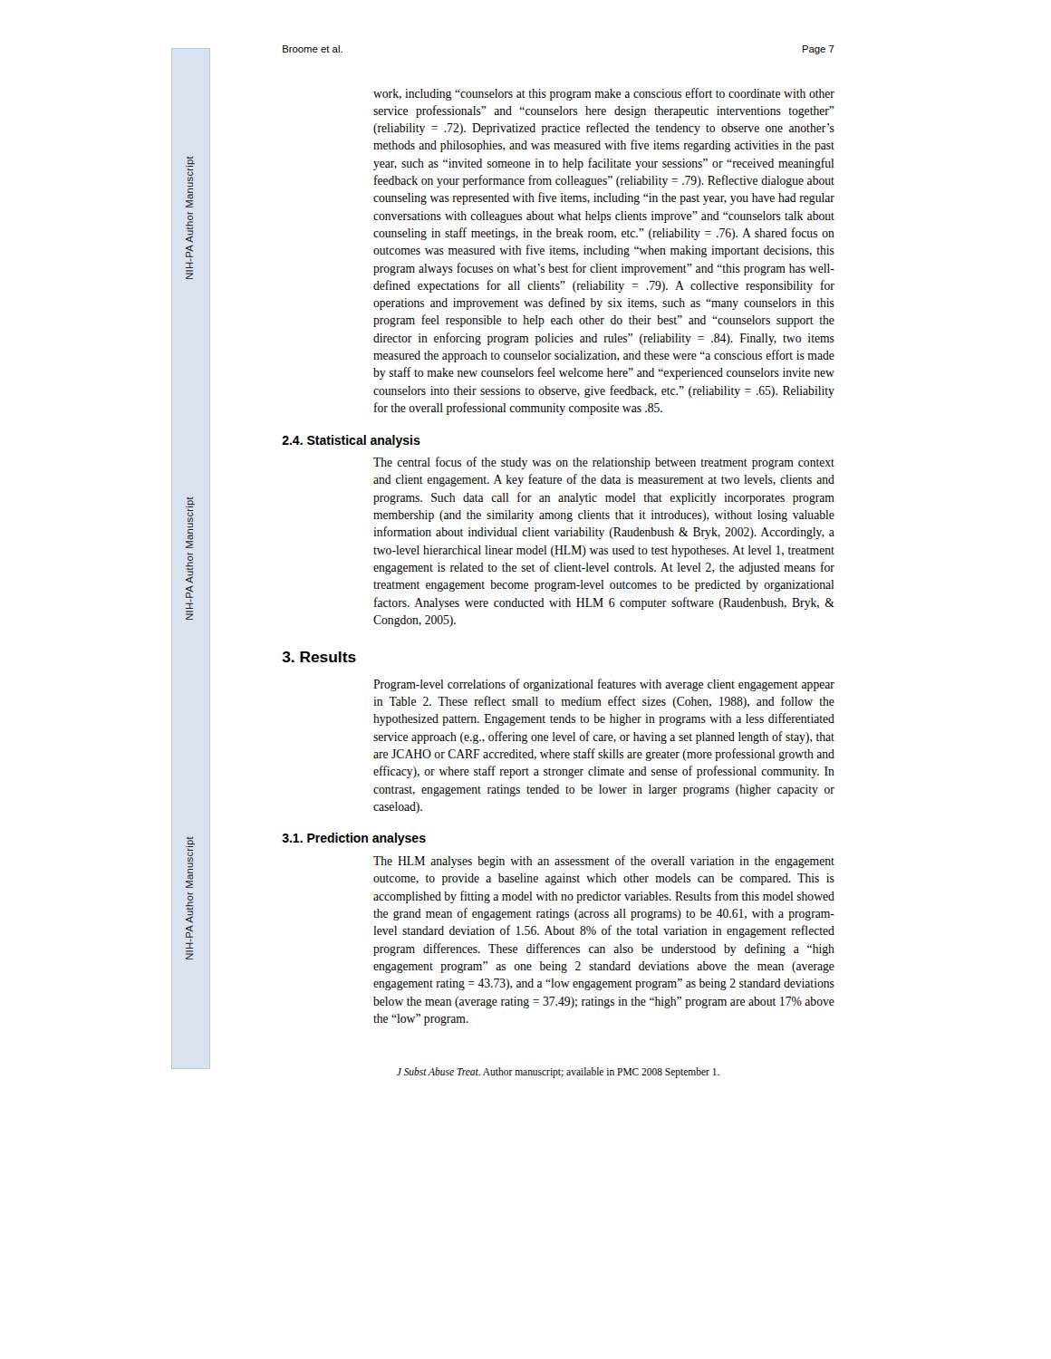NIH-PA Author Manuscript NIH-PA Author Manuscript NIH-PA Author Manuscript
Broome et al.
Page 7
work, including “counselors at this program make a conscious effort to coordinate with other service professionals” and “counselors here design therapeutic interventions together” (reliability = .72). Deprivatized practice reflected the tendency to observe one another’s methods and philosophies, and was measured with five items regarding activities in the past year, such as “invited someone in to help facilitate your sessions” or “received meaningful feedback on your performance from colleagues” (reliability = .79). Reflective dialogue about counseling was represented with five items, including “in the past year, you have had regular conversations with colleagues about what helps clients improve” and “counselors talk about counseling in staff meetings, in the break room, etc.” (reliability = .76). A shared focus on outcomes was measured with five items, including “when making important decisions, this program always focuses on what’s best for client improvement” and “this program has well-defined expectations for all clients” (reliability = .79). A collective responsibility for operations and improvement was defined by six items, such as “many counselors in this program feel responsible to help each other do their best” and “counselors support the director in enforcing program policies and rules” (reliability = .84). Finally, two items measured the approach to counselor socialization, and these were “a conscious effort is made by staff to make new counselors feel welcome here” and “experienced counselors invite new counselors into their sessions to observe, give feedback, etc.” (reliability = .65). Reliability for the overall professional community composite was .85.
2.4. Statistical analysis
The central focus of the study was on the relationship between treatment program context and client engagement. A key feature of the data is measurement at two levels, clients and programs. Such data call for an analytic model that explicitly incorporates program membership (and the similarity among clients that it introduces), without losing valuable information about individual client variability (Raudenbush & Bryk, 2002). Accordingly, a two-level hierarchical linear model (HLM) was used to test hypotheses. At level 1, treatment engagement is related to the set of client-level controls. At level 2, the adjusted means for treatment engagement become program-level outcomes to be predicted by organizational factors. Analyses were conducted with HLM 6 computer software (Raudenbush, Bryk, & Congdon, 2005).
3. Results
Program-level correlations of organizational features with average client engagement appear in Table 2. These reflect small to medium effect sizes (Cohen, 1988), and follow the hypothesized pattern. Engagement tends to be higher in programs with a less differentiated service approach (e.g., offering one level of care, or having a set planned length of stay), that are JCAHO or CARF accredited, where staff skills are greater (more professional growth and efficacy), or where staff report a stronger climate and sense of professional community. In contrast, engagement ratings tended to be lower in larger programs (higher capacity or caseload).
3.1. Prediction analyses
The HLM analyses begin with an assessment of the overall variation in the engagement outcome, to provide a baseline against which other models can be compared. This is accomplished by fitting a model with no predictor variables. Results from this model showed the grand mean of engagement ratings (across all programs) to be 40.61, with a program-level standard deviation of 1.56. About 8% of the total variation in engagement reflected program differences. These differences can also be understood by defining a “high engagement program” as one being 2 standard deviations above the mean (average engagement rating = 43.73), and a “low engagement program” as being 2 standard deviations below the mean (average rating = 37.49); ratings in the “high” program are about 17% above the “low” program.
J Subst Abuse Treat. Author manuscript; available in PMC 2008 September 1.